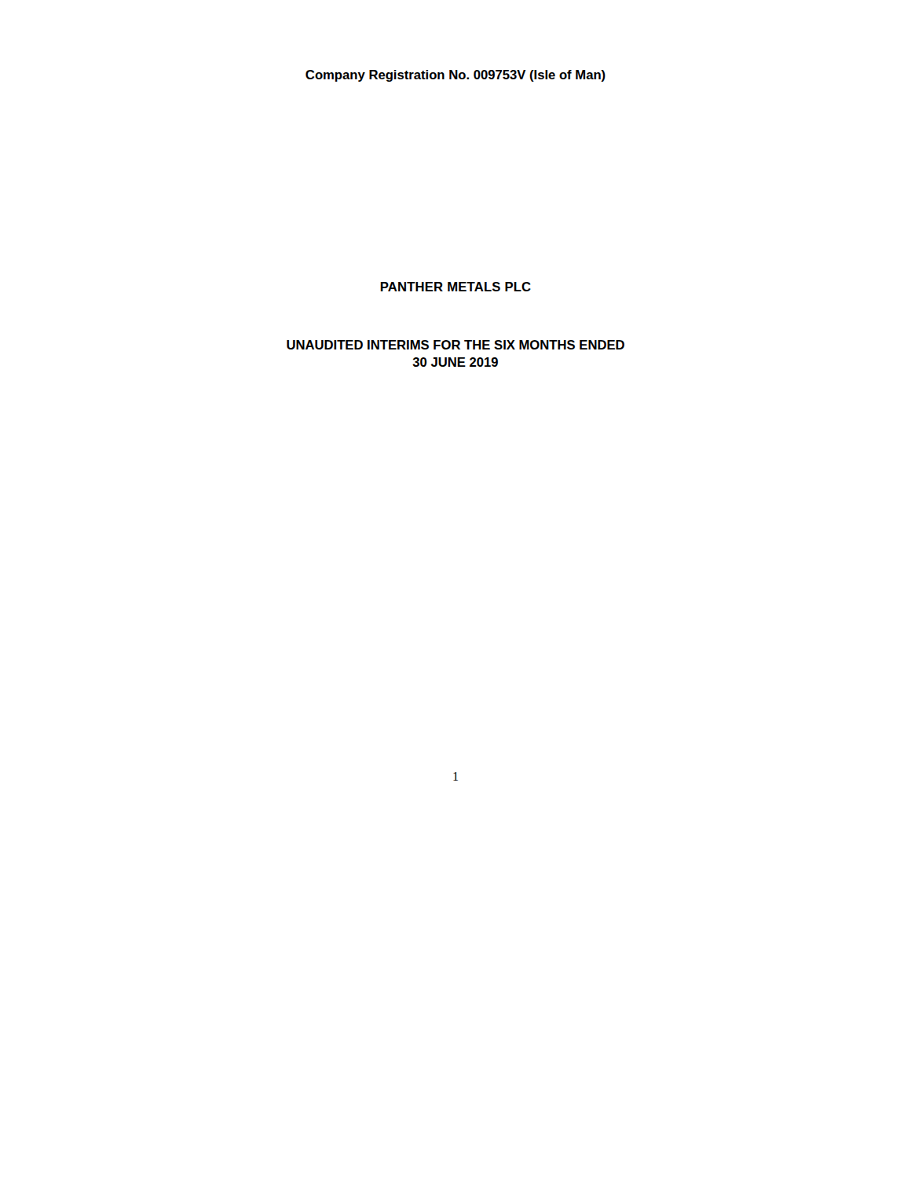Company Registration No. 009753V (Isle of Man)
PANTHER METALS PLC
UNAUDITED INTERIMS FOR THE SIX MONTHS ENDED
30 JUNE 2019
1